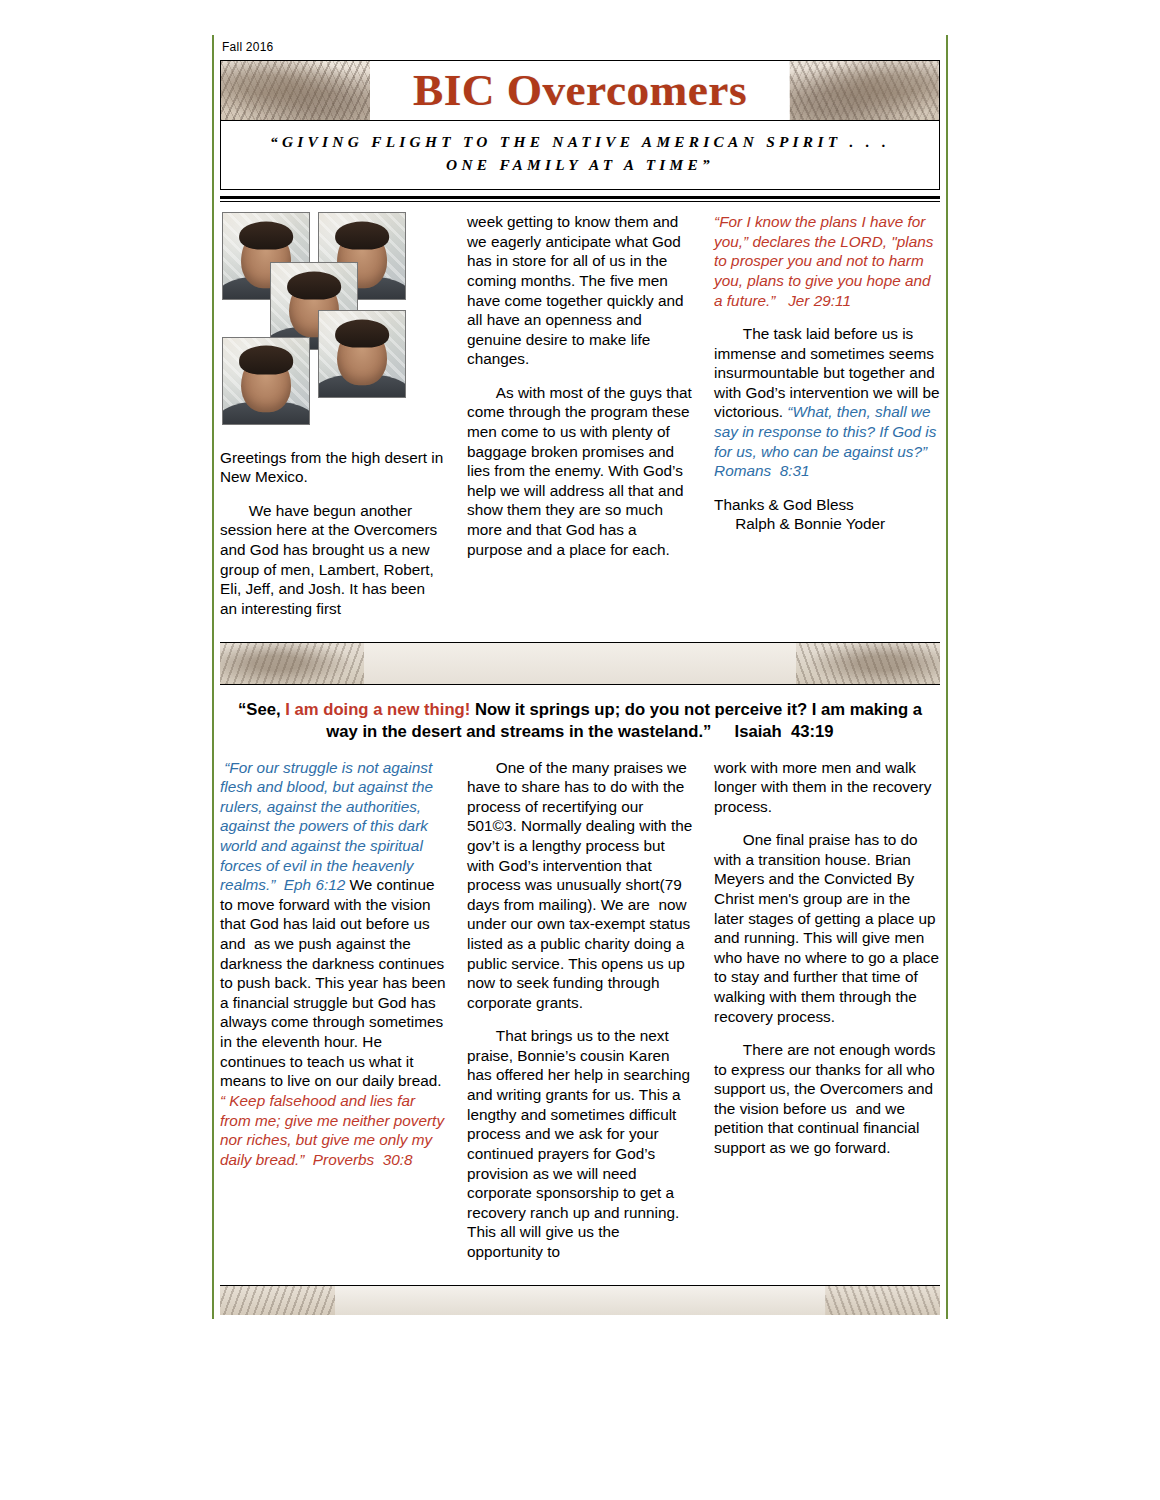Fall 2016
BIC Overcomers
“GIVING FLIGHT TO THE NATIVE AMERICAN SPIRIT . . .
ONE FAMILY AT A TIME”
Greetings from the high desert in New Mexico.
We have begun another session here at the Overcomers and God has brought us a new group of men, Lambert, Robert, Eli, Jeff, and Josh. It has been an interesting first
week getting to know them and we eagerly anticipate what God has in store for all of us in the coming months. The five men have come together quickly and all have an openness and genuine desire to make life changes.
As with most of the guys that come through the program these men come to us with plenty of baggage broken promises and lies from the enemy. With God’s help we will address all that and show them they are so much more and that God has a purpose and a place for each.
“For I know the plans I have for you,” declares the LORD, "plans to prosper you and not to harm you, plans to give you hope and a future.” Jer 29:11
The task laid before us is immense and sometimes seems insurmountable but together and with God’s intervention we will be victorious. “What, then, shall we say in response to this? If God is for us, who can be against us?” Romans 8:31
Thanks & God Bless Ralph & Bonnie Yoder
“See, I am doing a new thing! Now it springs up; do you not perceive it? I am making a way in the desert and streams in the wasteland.” Isaiah 43:19
“For our struggle is not against flesh and blood, but against the rulers, against the authorities, against the powers of this dark world and against the spiritual forces of evil in the heavenly realms.” Eph 6:12 We continue to move forward with the vision that God has laid out before us and as we push against the darkness the darkness continues to push back. This year has been a financial struggle but God has always come through sometimes in the eleventh hour. He continues to teach us what it means to live on our daily bread. “ Keep falsehood and lies far from me; give me neither poverty nor riches, but give me only my daily bread.” Proverbs 30:8
One of the many praises we have to share has to do with the process of recertifying our 501©3. Normally dealing with the gov’t is a lengthy process but with God’s intervention that process was unusually short(79 days from mailing). We are now under our own tax-exempt status listed as a public charity doing a public service. This opens us up now to seek funding through corporate grants.
That brings us to the next praise, Bonnie’s cousin Karen has offered her help in searching and writing grants for us. This a lengthy and sometimes difficult process and we ask for your continued prayers for God’s provision as we will need corporate sponsorship to get a recovery ranch up and running. This all will give us the opportunity to
work with more men and walk longer with them in the recovery process.
One final praise has to do with a transition house. Brian Meyers and the Convicted By Christ men's group are in the later stages of getting a place up and running. This will give men who have no where to go a place to stay and further that time of walking with them through the recovery process.
There are not enough words to express our thanks for all who support us, the Overcomers and the vision before us and we petition that continual financial support as we go forward.